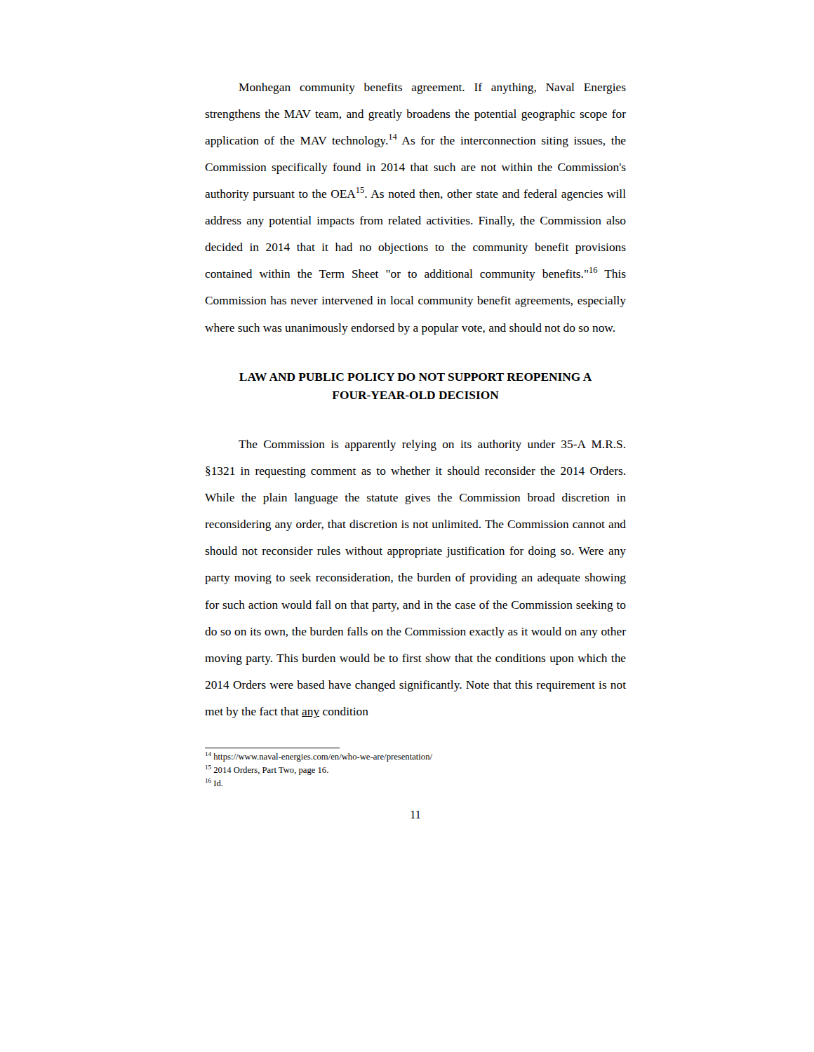Monhegan community benefits agreement. If anything, Naval Energies strengthens the MAV team, and greatly broadens the potential geographic scope for application of the MAV technology.14 As for the interconnection siting issues, the Commission specifically found in 2014 that such are not within the Commission's authority pursuant to the OEA15. As noted then, other state and federal agencies will address any potential impacts from related activities. Finally, the Commission also decided in 2014 that it had no objections to the community benefit provisions contained within the Term Sheet "or to additional community benefits."16 This Commission has never intervened in local community benefit agreements, especially where such was unanimously endorsed by a popular vote, and should not do so now.
Law and Public Policy Do Not Support Reopening a
Four-Year-Old Decision
The Commission is apparently relying on its authority under 35-A M.R.S. §1321 in requesting comment as to whether it should reconsider the 2014 Orders. While the plain language the statute gives the Commission broad discretion in reconsidering any order, that discretion is not unlimited. The Commission cannot and should not reconsider rules without appropriate justification for doing so. Were any party moving to seek reconsideration, the burden of providing an adequate showing for such action would fall on that party, and in the case of the Commission seeking to do so on its own, the burden falls on the Commission exactly as it would on any other moving party. This burden would be to first show that the conditions upon which the 2014 Orders were based have changed significantly. Note that this requirement is not met by the fact that any condition
14 https://www.naval-energies.com/en/who-we-are/presentation/
15 2014 Orders, Part Two, page 16.
16 Id.
11